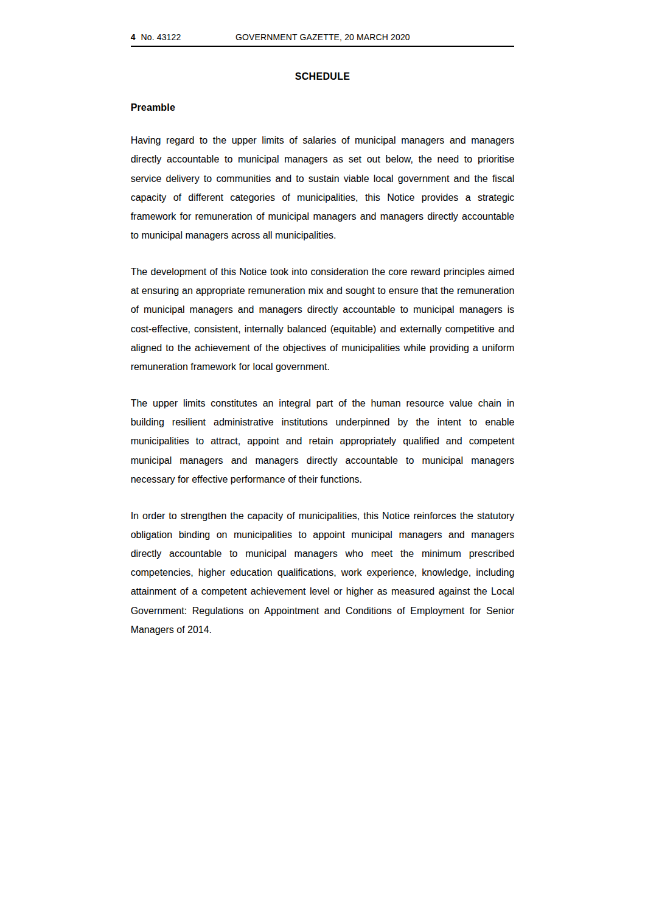4 No. 43122 GOVERNMENT GAZETTE, 20 MARCH 2020 4 No. 43122
SCHEDULE
Preamble
Having regard to the upper limits of salaries of municipal managers and managers directly accountable to municipal managers as set out below, the need to prioritise service delivery to communities and to sustain viable local government and the fiscal capacity of different categories of municipalities, this Notice provides a strategic framework for remuneration of municipal managers and managers directly accountable to municipal managers across all municipalities.
The development of this Notice took into consideration the core reward principles aimed at ensuring an appropriate remuneration mix and sought to ensure that the remuneration of municipal managers and managers directly accountable to municipal managers is cost-effective, consistent, internally balanced (equitable) and externally competitive and aligned to the achievement of the objectives of municipalities while providing a uniform remuneration framework for local government.
The upper limits constitutes an integral part of the human resource value chain in building resilient administrative institutions underpinned by the intent to enable municipalities to attract, appoint and retain appropriately qualified and competent municipal managers and managers directly accountable to municipal managers necessary for effective performance of their functions.
In order to strengthen the capacity of municipalities, this Notice reinforces the statutory obligation binding on municipalities to appoint municipal managers and managers directly accountable to municipal managers who meet the minimum prescribed competencies, higher education qualifications, work experience, knowledge, including attainment of a competent achievement level or higher as measured against the Local Government: Regulations on Appointment and Conditions of Employment for Senior Managers of 2014.